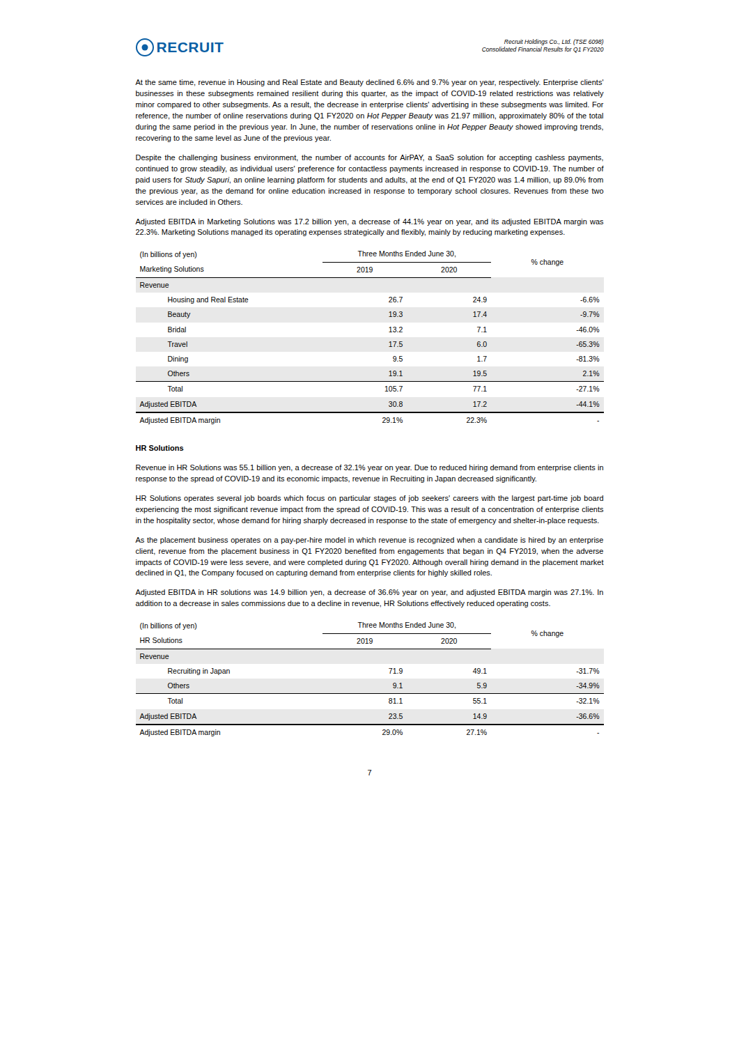RECRUIT
Recruit Holdings Co., Ltd. (TSE 6098)
Consolidated Financial Results for Q1 FY2020
At the same time, revenue in Housing and Real Estate and Beauty declined 6.6% and 9.7% year on year, respectively. Enterprise clients' businesses in these subsegments remained resilient during this quarter, as the impact of COVID-19 related restrictions was relatively minor compared to other subsegments. As a result, the decrease in enterprise clients' advertising in these subsegments was limited. For reference, the number of online reservations during Q1 FY2020 on Hot Pepper Beauty was 21.97 million, approximately 80% of the total during the same period in the previous year. In June, the number of reservations online in Hot Pepper Beauty showed improving trends, recovering to the same level as June of the previous year.
Despite the challenging business environment, the number of accounts for AirPAY, a SaaS solution for accepting cashless payments, continued to grow steadily, as individual users' preference for contactless payments increased in response to COVID-19. The number of paid users for Study Sapuri, an online learning platform for students and adults, at the end of Q1 FY2020 was 1.4 million, up 89.0% from the previous year, as the demand for online education increased in response to temporary school closures. Revenues from these two services are included in Others.
Adjusted EBITDA in Marketing Solutions was 17.2 billion yen, a decrease of 44.1% year on year, and its adjusted EBITDA margin was 22.3%. Marketing Solutions managed its operating expenses strategically and flexibly, mainly by reducing marketing expenses.
| (In billions of yen) | Three Months Ended June 30, | % change |
| Marketing Solutions | 2019 | 2020 |
| Revenue | | | |
| Housing and Real Estate | 26.7 | 24.9 | -6.6% |
| Beauty | 19.3 | 17.4 | -9.7% |
| Bridal | 13.2 | 7.1 | -46.0% |
| Travel | 17.5 | 6.0 | -65.3% |
| Dining | 9.5 | 1.7 | -81.3% |
| Others | 19.1 | 19.5 | 2.1% |
| Total | 105.7 | 77.1 | -27.1% |
| Adjusted EBITDA | 30.8 | 17.2 | -44.1% |
| Adjusted EBITDA margin | 29.1% | 22.3% | - |
HR Solutions
Revenue in HR Solutions was 55.1 billion yen, a decrease of 32.1% year on year. Due to reduced hiring demand from enterprise clients in response to the spread of COVID-19 and its economic impacts, revenue in Recruiting in Japan decreased significantly.
HR Solutions operates several job boards which focus on particular stages of job seekers' careers with the largest part-time job board experiencing the most significant revenue impact from the spread of COVID-19. This was a result of a concentration of enterprise clients in the hospitality sector, whose demand for hiring sharply decreased in response to the state of emergency and shelter-in-place requests.
As the placement business operates on a pay-per-hire model in which revenue is recognized when a candidate is hired by an enterprise client, revenue from the placement business in Q1 FY2020 benefited from engagements that began in Q4 FY2019, when the adverse impacts of COVID-19 were less severe, and were completed during Q1 FY2020. Although overall hiring demand in the placement market declined in Q1, the Company focused on capturing demand from enterprise clients for highly skilled roles.
Adjusted EBITDA in HR solutions was 14.9 billion yen, a decrease of 36.6% year on year, and adjusted EBITDA margin was 27.1%. In addition to a decrease in sales commissions due to a decline in revenue, HR Solutions effectively reduced operating costs.
| (In billions of yen) | Three Months Ended June 30, | % change |
| HR Solutions | 2019 | 2020 |
| Revenue | | | |
| Recruiting in Japan | 71.9 | 49.1 | -31.7% |
| Others | 9.1 | 5.9 | -34.9% |
| Total | 81.1 | 55.1 | -32.1% |
| Adjusted EBITDA | 23.5 | 14.9 | -36.6% |
| Adjusted EBITDA margin | 29.0% | 27.1% | - |
7